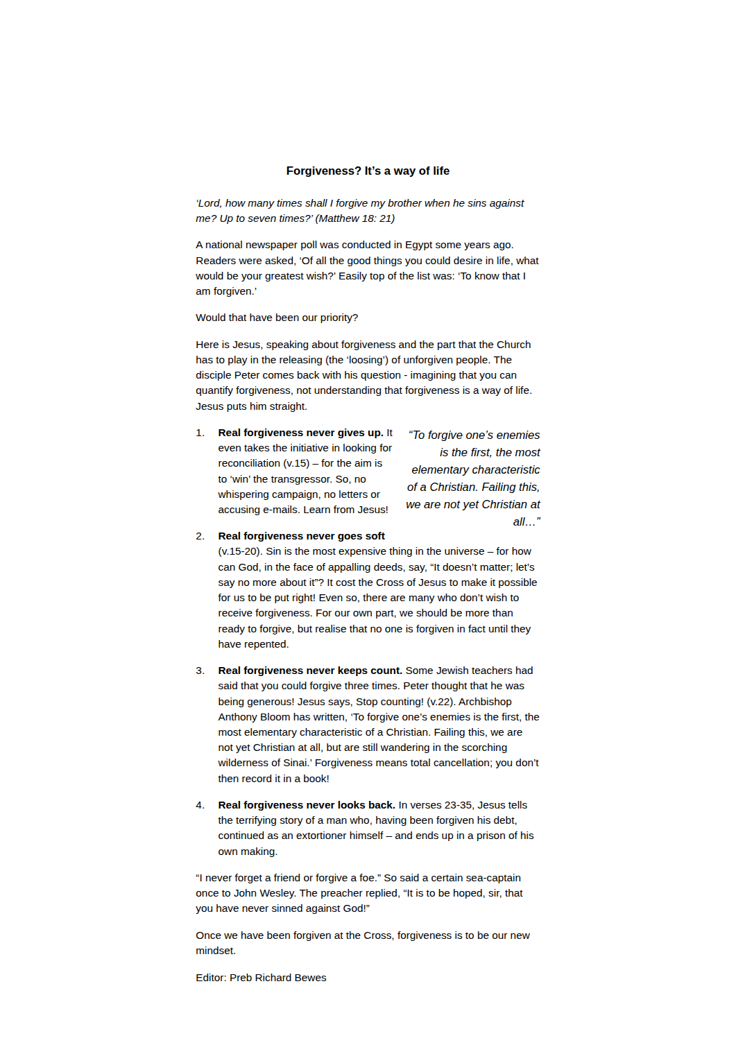Forgiveness? It’s a way of life
‘Lord, how many times shall I forgive my brother when he sins against me? Up to seven times?’ (Matthew 18: 21)
A national newspaper poll was conducted in Egypt some years ago. Readers were asked, ‘Of all the good things you could desire in life, what would be your greatest wish?’ Easily top of the list was: ‘To know that I am forgiven.’
Would that have been our priority?
Here is Jesus, speaking about forgiveness and the part that the Church has to play in the releasing (the ‘loosing’) of unforgiven people. The disciple Peter comes back with his question - imagining that you can quantify forgiveness, not understanding that forgiveness is a way of life. Jesus puts him straight.
“To forgive one’s enemies is the first, the most elementary characteristic of a Christian. Failing this, we are not yet Christian at all…”
Real forgiveness never gives up. It even takes the initiative in looking for reconciliation (v.15) – for the aim is to ‘win’ the transgressor. So, no whispering campaign, no letters or accusing e-mails. Learn from Jesus!
Real forgiveness never goes soft (v.15-20). Sin is the most expensive thing in the universe – for how can God, in the face of appalling deeds, say, “It doesn’t matter; let’s say no more about it”? It cost the Cross of Jesus to make it possible for us to be put right! Even so, there are many who don’t wish to receive forgiveness. For our own part, we should be more than ready to forgive, but realise that no one is forgiven in fact until they have repented.
Real forgiveness never keeps count. Some Jewish teachers had said that you could forgive three times. Peter thought that he was being generous! Jesus says, Stop counting! (v.22). Archbishop Anthony Bloom has written, ‘To forgive one’s enemies is the first, the most elementary characteristic of a Christian. Failing this, we are not yet Christian at all, but are still wandering in the scorching wilderness of Sinai.’ Forgiveness means total cancellation; you don’t then record it in a book!
Real forgiveness never looks back. In verses 23-35, Jesus tells the terrifying story of a man who, having been forgiven his debt, continued as an extortioner himself – and ends up in a prison of his own making.
“I never forget a friend or forgive a foe.” So said a certain sea-captain once to John Wesley. The preacher replied, “It is to be hoped, sir, that you have never sinned against God!”
Once we have been forgiven at the Cross, forgiveness is to be our new mindset.
Editor: Preb Richard Bewes